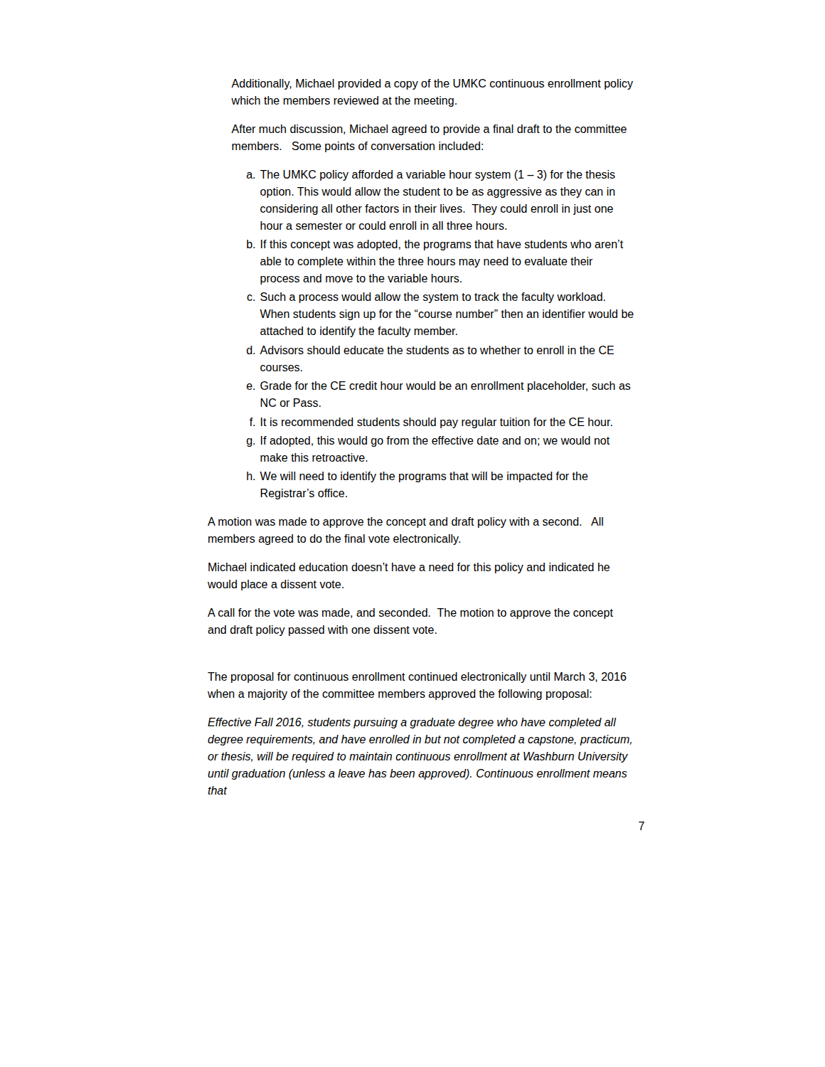Additionally, Michael provided a copy of the UMKC continuous enrollment policy which the members reviewed at the meeting.
After much discussion, Michael agreed to provide a final draft to the committee members. Some points of conversation included:
The UMKC policy afforded a variable hour system (1 – 3) for the thesis option. This would allow the student to be as aggressive as they can in considering all other factors in their lives. They could enroll in just one hour a semester or could enroll in all three hours.
If this concept was adopted, the programs that have students who aren’t able to complete within the three hours may need to evaluate their process and move to the variable hours.
Such a process would allow the system to track the faculty workload. When students sign up for the “course number” then an identifier would be attached to identify the faculty member.
Advisors should educate the students as to whether to enroll in the CE courses.
Grade for the CE credit hour would be an enrollment placeholder, such as NC or Pass.
It is recommended students should pay regular tuition for the CE hour.
If adopted, this would go from the effective date and on; we would not make this retroactive.
We will need to identify the programs that will be impacted for the Registrar’s office.
A motion was made to approve the concept and draft policy with a second. All members agreed to do the final vote electronically.
Michael indicated education doesn’t have a need for this policy and indicated he would place a dissent vote.
A call for the vote was made, and seconded. The motion to approve the concept and draft policy passed with one dissent vote.
The proposal for continuous enrollment continued electronically until March 3, 2016 when a majority of the committee members approved the following proposal:
Effective Fall 2016, students pursuing a graduate degree who have completed all degree requirements, and have enrolled in but not completed a capstone, practicum, or thesis, will be required to maintain continuous enrollment at Washburn University until graduation (unless a leave has been approved). Continuous enrollment means that
7